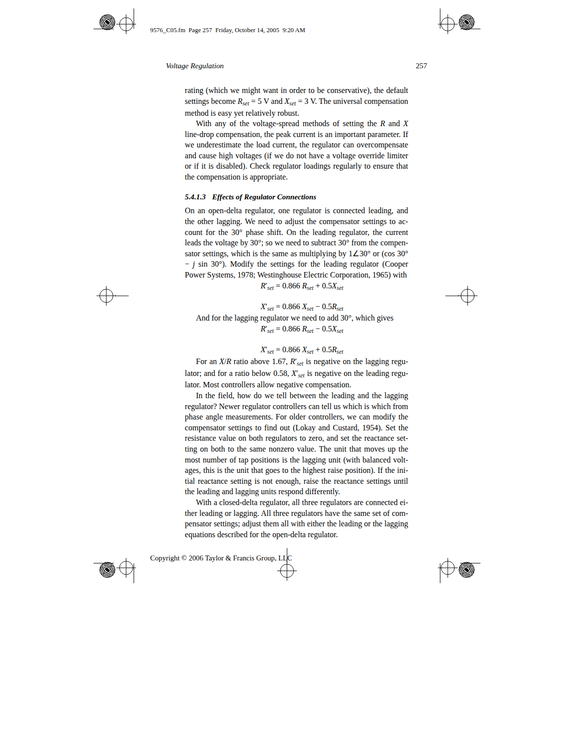9576_C05.fm Page 257 Friday, October 14, 2005 9:20 AM
Voltage Regulation 257
rating (which we might want in order to be conservative), the default settings become Rset = 5 V and Xset = 3 V. The universal compensation method is easy yet relatively robust.
With any of the voltage-spread methods of setting the R and X line-drop compensation, the peak current is an important parameter. If we underestimate the load current, the regulator can overcompensate and cause high voltages (if we do not have a voltage override limiter or if it is disabled). Check regulator loadings regularly to ensure that the compensation is appropriate.
5.4.1.3 Effects of Regulator Connections
On an open-delta regulator, one regulator is connected leading, and the other lagging. We need to adjust the compensator settings to account for the 30° phase shift. On the leading regulator, the current leads the voltage by 30°; so we need to subtract 30° from the compensator settings, which is the same as multiplying by 1∠30° or (cos 30° − j sin 30°). Modify the settings for the leading regulator (Cooper Power Systems, 1978; Westinghouse Electric Corporation, 1965) with
R′set = 0.866 Rset + 0.5Xset
X′set = 0.866 Xset − 0.5Rset
And for the lagging regulator we need to add 30°, which gives
R′set = 0.866 Rset − 0.5Xset
X′set = 0.866 Xset + 0.5Rset
For an X/R ratio above 1.67, R′set is negative on the lagging regulator; and for a ratio below 0.58, X′set is negative on the leading regulator. Most controllers allow negative compensation.
In the field, how do we tell between the leading and the lagging regulator? Newer regulator controllers can tell us which is which from phase angle measurements. For older controllers, we can modify the compensator settings to find out (Lokay and Custard, 1954). Set the resistance value on both regulators to zero, and set the reactance setting on both to the same nonzero value. The unit that moves up the most number of tap positions is the lagging unit (with balanced voltages, this is the unit that goes to the highest raise position). If the initial reactance setting is not enough, raise the reactance settings until the leading and lagging units respond differently.
With a closed-delta regulator, all three regulators are connected either leading or lagging. All three regulators have the same set of compensator settings; adjust them all with either the leading or the lagging equations described for the open-delta regulator.
Copyright © 2006 Taylor & Francis Group, LLC